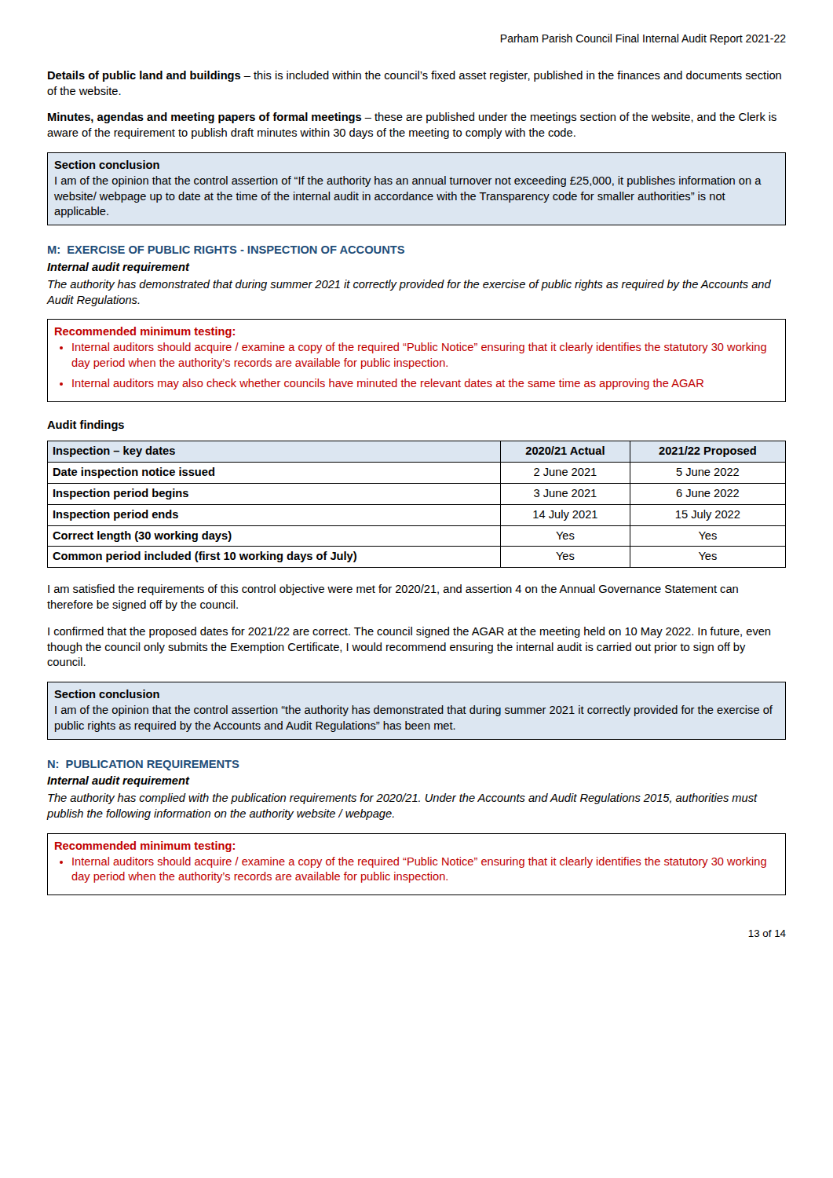Parham Parish Council Final Internal Audit Report 2021-22
Details of public land and buildings – this is included within the council’s fixed asset register, published in the finances and documents section of the website.
Minutes, agendas and meeting papers of formal meetings – these are published under the meetings section of the website, and the Clerk is aware of the requirement to publish draft minutes within 30 days of the meeting to comply with the code.
Section conclusion
I am of the opinion that the control assertion of “If the authority has an annual turnover not exceeding £25,000, it publishes information on a website/ webpage up to date at the time of the internal audit in accordance with the Transparency code for smaller authorities” is not applicable.
M: EXERCISE OF PUBLIC RIGHTS - INSPECTION OF ACCOUNTS
Internal audit requirement
The authority has demonstrated that during summer 2021 it correctly provided for the exercise of public rights as required by the Accounts and Audit Regulations.
Recommended minimum testing:
Internal auditors should acquire / examine a copy of the required “Public Notice” ensuring that it clearly identifies the statutory 30 working day period when the authority’s records are available for public inspection.
Internal auditors may also check whether councils have minuted the relevant dates at the same time as approving the AGAR
Audit findings
| Inspection – key dates | 2020/21 Actual | 2021/22 Proposed |
| --- | --- | --- |
| Date inspection notice issued | 2 June 2021 | 5 June 2022 |
| Inspection period begins | 3 June 2021 | 6 June 2022 |
| Inspection period ends | 14 July 2021 | 15 July 2022 |
| Correct length (30 working days) | Yes | Yes |
| Common period included (first 10 working days of July) | Yes | Yes |
I am satisfied the requirements of this control objective were met for 2020/21, and assertion 4 on the Annual Governance Statement can therefore be signed off by the council.
I confirmed that the proposed dates for 2021/22 are correct. The council signed the AGAR at the meeting held on 10 May 2022. In future, even though the council only submits the Exemption Certificate, I would recommend ensuring the internal audit is carried out prior to sign off by council.
Section conclusion
I am of the opinion that the control assertion “the authority has demonstrated that during summer 2021 it correctly provided for the exercise of public rights as required by the Accounts and Audit Regulations” has been met.
N: PUBLICATION REQUIREMENTS
Internal audit requirement
The authority has complied with the publication requirements for 2020/21. Under the Accounts and Audit Regulations 2015, authorities must publish the following information on the authority website / webpage.
Recommended minimum testing:
Internal auditors should acquire / examine a copy of the required “Public Notice” ensuring that it clearly identifies the statutory 30 working day period when the authority’s records are available for public inspection.
13 of 14